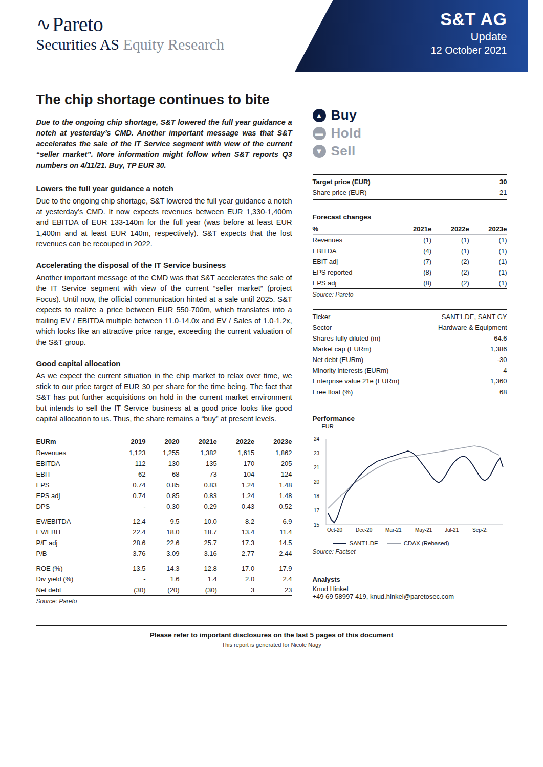∿Pareto
Securities AS Equity Research
S&T AG
Update
12 October 2021
The chip shortage continues to bite
Due to the ongoing chip shortage, S&T lowered the full year guidance a notch at yesterday’s CMD. Another important message was that S&T accelerates the sale of the IT Service segment with view of the current “seller market”. More information might follow when S&T reports Q3 numbers on 4/11/21. Buy, TP EUR 30.
Lowers the full year guidance a notch
Due to the ongoing chip shortage, S&T lowered the full year guidance a notch at yesterday’s CMD. It now expects revenues between EUR 1,330-1,400m and EBITDA of EUR 133-140m for the full year (was before at least EUR 1,400m and at least EUR 140m, respectively). S&T expects that the lost revenues can be recouped in 2022.
Accelerating the disposal of the IT Service business
Another important message of the CMD was that S&T accelerates the sale of the IT Service segment with view of the current “seller market” (project Focus). Until now, the official communication hinted at a sale until 2025. S&T expects to realize a price between EUR 550-700m, which translates into a trailing EV / EBITDA multiple between 11.0-14.0x and EV / Sales of 1.0-1.2x, which looks like an attractive price range, exceeding the current valuation of the S&T group.
Good capital allocation
As we expect the current situation in the chip market to relax over time, we stick to our price target of EUR 30 per share for the time being. The fact that S&T has put further acquisitions on hold in the current market environment but intends to sell the IT Service business at a good price looks like good capital allocation to us. Thus, the share remains a “buy” at present levels.
| EURm | 2019 | 2020 | 2021e | 2022e | 2023e |
| --- | --- | --- | --- | --- | --- |
| Revenues | 1,123 | 1,255 | 1,382 | 1,615 | 1,862 |
| EBITDA | 112 | 130 | 135 | 170 | 205 |
| EBIT | 62 | 68 | 73 | 104 | 124 |
| EPS | 0.74 | 0.85 | 0.83 | 1.24 | 1.48 |
| EPS adj | 0.74 | 0.85 | 0.83 | 1.24 | 1.48 |
| DPS | - | 0.30 | 0.29 | 0.43 | 0.52 |
| EV/EBITDA | 12.4 | 9.5 | 10.0 | 8.2 | 6.9 |
| EV/EBIT | 22.4 | 18.0 | 18.7 | 13.4 | 11.4 |
| P/E adj | 28.6 | 22.6 | 25.7 | 17.3 | 14.5 |
| P/B | 3.76 | 3.09 | 3.16 | 2.77 | 2.44 |
| ROE (%) | 13.5 | 14.3 | 12.8 | 17.0 | 17.9 |
| Div yield (%) | - | 1.6 | 1.4 | 2.0 | 2.4 |
| Net debt | (30) | (20) | (30) | 3 | 23 |
Source: Pareto
▲ Buy
▬ Hold
▼ Sell
| Target price (EUR) | 30 |
| Share price (EUR) | 21 |
Forecast changes
| % | 2021e | 2022e | 2023e |
| --- | --- | --- | --- |
| Revenues | (1) | (1) | (1) |
| EBITDA | (4) | (1) | (1) |
| EBIT adj | (7) | (2) | (1) |
| EPS reported | (8) | (2) | (1) |
| EPS adj | (8) | (2) | (1) |
Source: Pareto
| Ticker | SANT1.DE, SANT GY |
| Sector | Hardware & Equipment |
| Shares fully diluted (m) | 64.6 |
| Market cap (EURm) | 1,386 |
| Net debt (EURm) | -30 |
| Minority interests (EURm) | 4 |
| Enterprise value 21e (EURm) | 1,360 |
| Free float (%) | 68 |
Performance
EUR
24 23 21 20 18 17 15 Oct-20 Dec-20 Mar-21 May-21 Jul-21 Sep-2:
SANT1.DE CDAX (Rebased)
Source: Factset
Analysts
Knud Hinkel
+49 69 58997 419, knud.hinkel@paretosec.com
Please refer to important disclosures on the last 5 pages of this document
This report is generated for Nicole Nagy